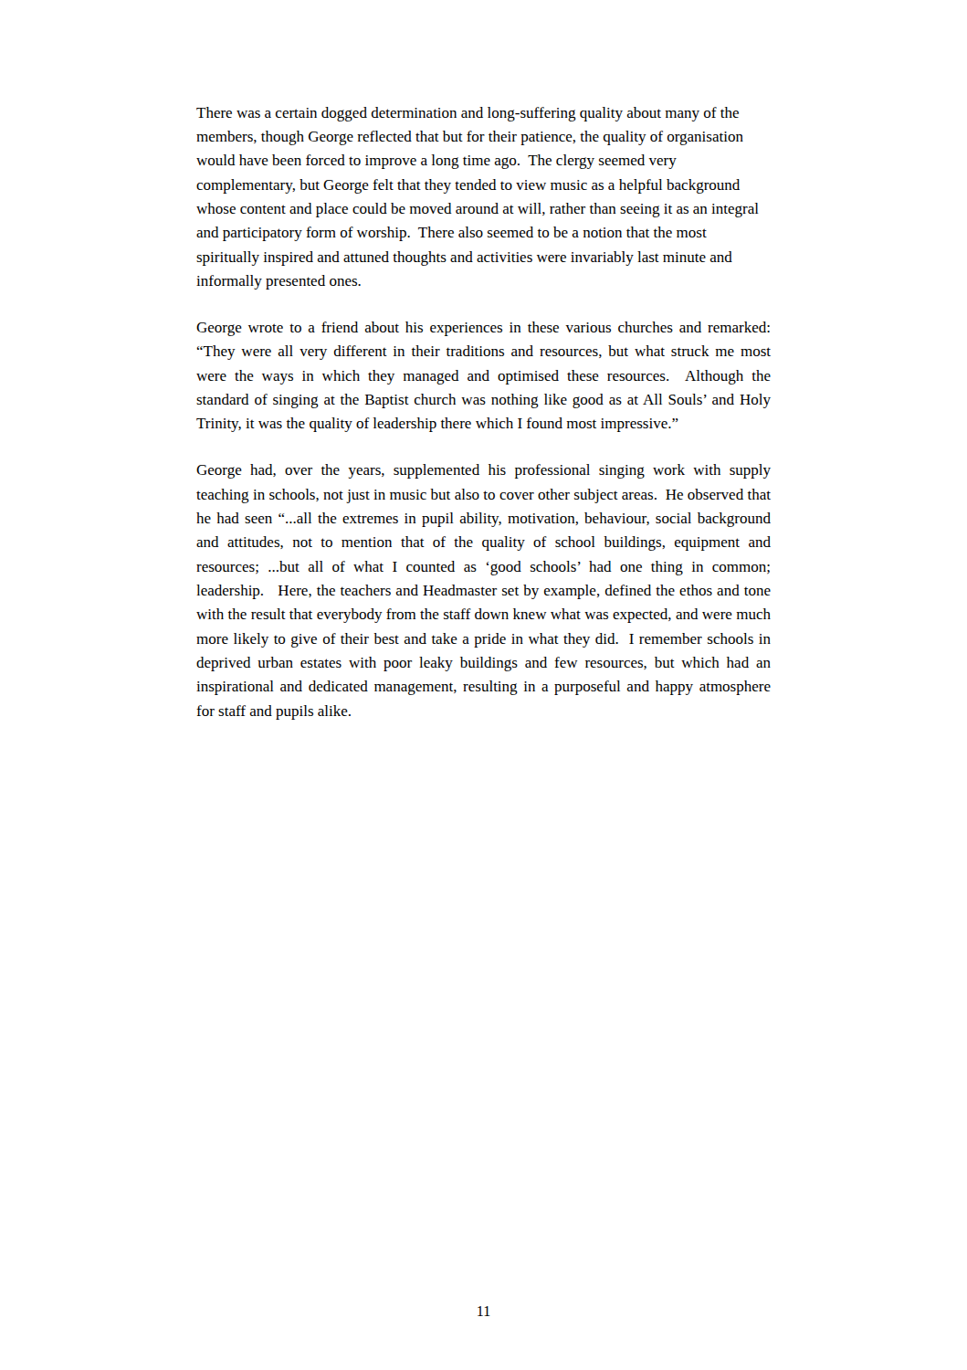There was a certain dogged determination and long-suffering quality about many of the members, though George reflected that but for their patience, the quality of organisation would have been forced to improve a long time ago. The clergy seemed very complementary, but George felt that they tended to view music as a helpful background whose content and place could be moved around at will, rather than seeing it as an integral and participatory form of worship. There also seemed to be a notion that the most spiritually inspired and attuned thoughts and activities were invariably last minute and informally presented ones.
George wrote to a friend about his experiences in these various churches and remarked: “They were all very different in their traditions and resources, but what struck me most were the ways in which they managed and optimised these resources. Although the standard of singing at the Baptist church was nothing like good as at All Souls’ and Holy Trinity, it was the quality of leadership there which I found most impressive.”
George had, over the years, supplemented his professional singing work with supply teaching in schools, not just in music but also to cover other subject areas. He observed that he had seen “...all the extremes in pupil ability, motivation, behaviour, social background and attitudes, not to mention that of the quality of school buildings, equipment and resources; ...but all of what I counted as ‘good schools’ had one thing in common; leadership. Here, the teachers and Headmaster set by example, defined the ethos and tone with the result that everybody from the staff down knew what was expected, and were much more likely to give of their best and take a pride in what they did. I remember schools in deprived urban estates with poor leaky buildings and few resources, but which had an inspirational and dedicated management, resulting in a purposeful and happy atmosphere for staff and pupils alike.
11